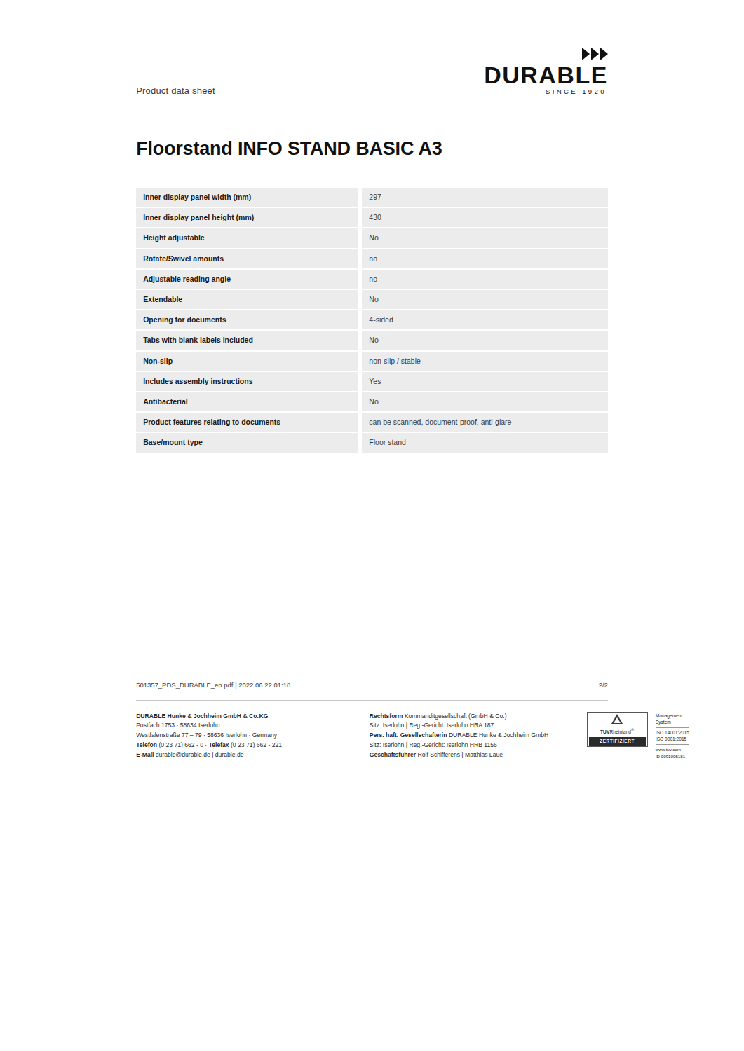Product data sheet
DURABLE
SINCE 1920
Floorstand INFO STAND BASIC A3
| Inner display panel width (mm) | | 297 |
| Inner display panel height (mm) | | 430 |
| Height adjustable | | No |
| Rotate/Swivel amounts | | no |
| Adjustable reading angle | | no |
| Extendable | | No |
| Opening for documents | | 4-sided |
| Tabs with blank labels included | | No |
| Non-slip | | non-slip / stable |
| Includes assembly instructions | | Yes |
| Antibacterial | | No |
| Product features relating to documents | | can be scanned, document-proof, anti-glare |
| Base/mount type | | Floor stand |
501357_PDS_DURABLE_en.pdf | 2022.06.22 01:18
2/2
DURABLE Hunke & Jochheim GmbH & Co. KG
Postfach 1753 · 58634 Iserlohn
Westfalenstraße 77 – 79 · 58636 Iserlohn · Germany
Telefon (0 23 71) 662 - 0 · Telefax (0 23 71) 662 - 221
E-Mail durable@durable.de | durable.de
Rechtsform Kommanditgesellschaft (GmbH & Co.)
Sitz: Iserlohn | Reg.-Gericht: Iserlohn HRA 187
Pers. haft. Gesellschafterin DURABLE Hunke & Jochheim GmbH
Sitz: Iserlohn | Reg.-Gericht: Iserlohn HRB 1156
Geschäftsführer Rolf Schifferens | Matthias Laue
TÜVRheinland®
ZERTIFIZIERT
Management
System
ISO 14001:2015
ISO 9001:2015
www.tuv.com
ID 0091005181